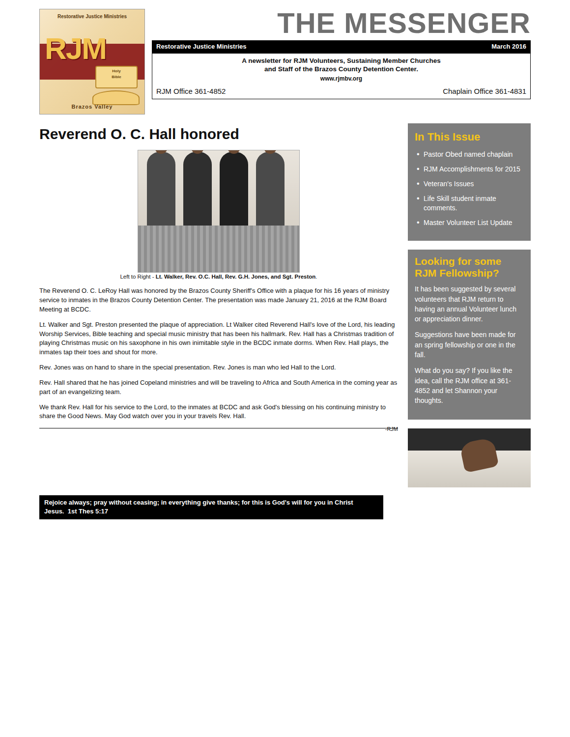Restorative Justice Ministries
RJM
Holy
Bible
Brazos Valley
THE MESSENGER
Restorative Justice Ministries March 2016
A newsletter for RJM Volunteers, Sustaining Member Churches
and Staff of the Brazos County Detention Center.
www.rjmbv.org
RJM Office 361-4852 Chaplain Office 361-4831
Reverend O. C. Hall honored
Left to Right - Lt. Walker, Rev. O.C. Hall, Rev. G.H. Jones, and Sgt. Preston.
The Reverend O. C. LeRoy Hall was honored by the Brazos County Sheriff's Office with a plaque for his 16 years of ministry service to inmates in the Brazos County Detention Center. The presentation was made January 21, 2016 at the RJM Board Meeting at BCDC.
Lt. Walker and Sgt. Preston presented the plaque of appreciation. Lt Walker cited Reverend Hall's love of the Lord, his leading Worship Services, Bible teaching and special music ministry that has been his hallmark. Rev. Hall has a Christmas tradition of playing Christmas music on his saxophone in his own inimitable style in the BCDC inmate dorms. When Rev. Hall plays, the inmates tap their toes and shout for more.
Rev. Jones was on hand to share in the special presentation. Rev. Jones is man who led Hall to the Lord.
Rev. Hall shared that he has joined Copeland ministries and will be traveling to Africa and South America in the coming year as part of an evangelizing team.
We thank Rev. Hall for his service to the Lord, to the inmates at BCDC and ask God's blessing on his continuing ministry to share the Good News. May God watch over you in your travels Rev. Hall.
-RJM
In This Issue
Pastor Obed named chaplain
RJM Accomplishments for 2015
Veteran's Issues
Life Skill student inmate comments.
Master Volunteer List Update
Looking for some RJM Fellowship?
It has been suggested by several volunteers that RJM return to having an annual Volunteer lunch or appreciation dinner.
Suggestions have been made for an spring fellowship or one in the fall.
What do you say? If you like the idea, call the RJM office at 361-4852 and let Shannon your thoughts.
Rejoice always; pray without ceasing; in everything give thanks; for this is God's will for you in Christ Jesus. 1st Thes 5:17